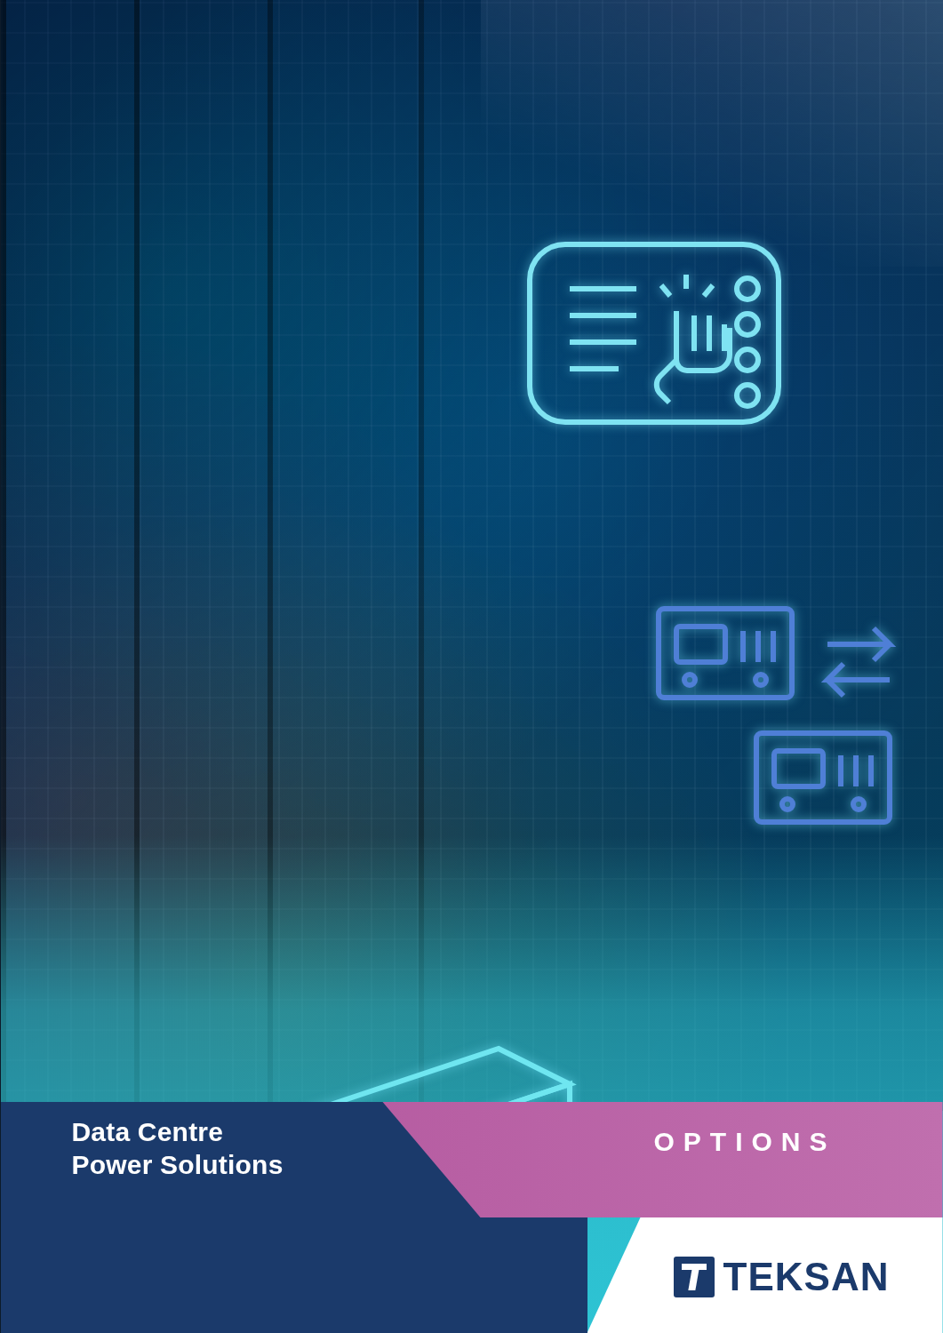Data Centre
Power Solutions
OPTIONS
TEKSAN